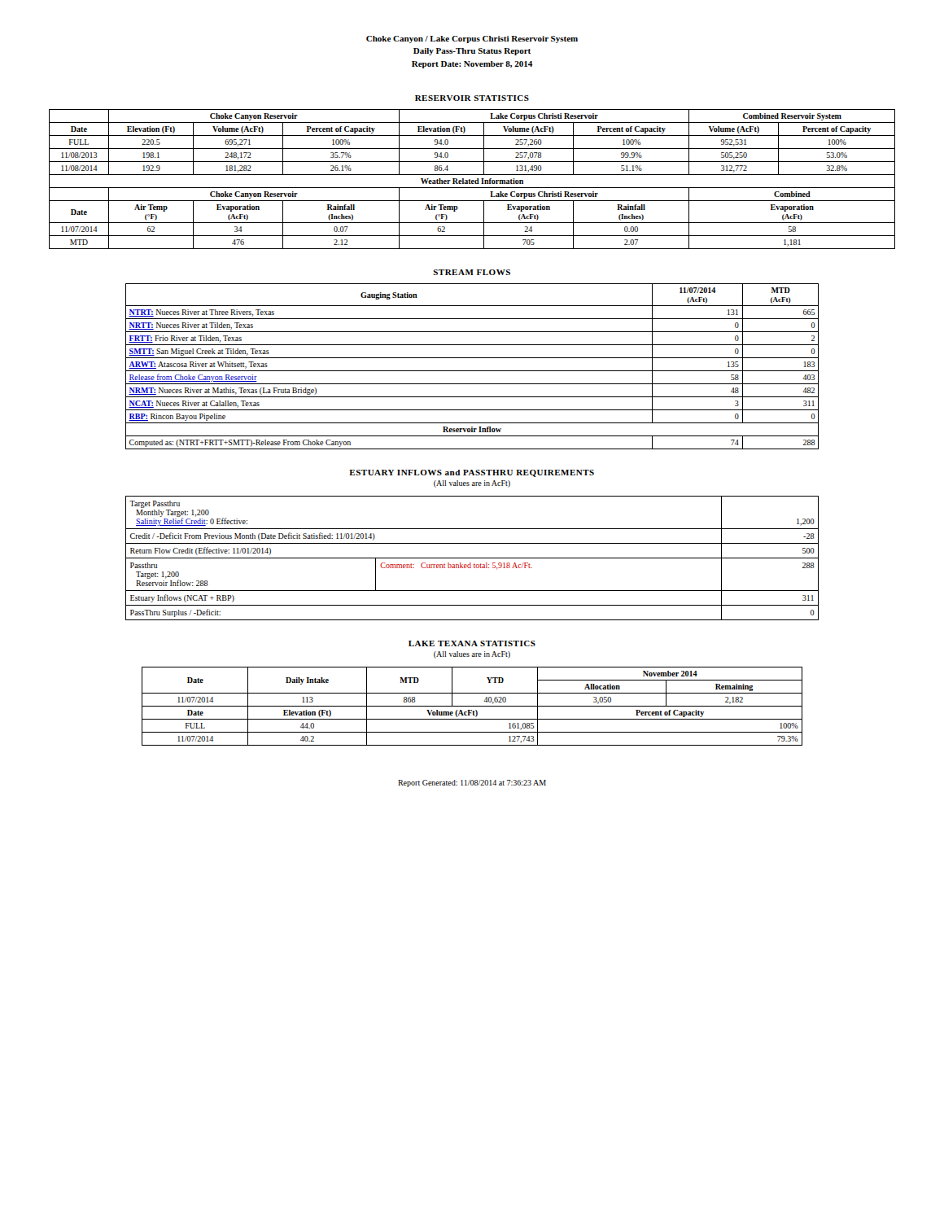Choke Canyon / Lake Corpus Christi Reservoir System
Daily Pass-Thru Status Report
Report Date: November 8, 2014
RESERVOIR STATISTICS
| | Choke Canyon Reservoir | Lake Corpus Christi Reservoir | Combined Reservoir System |
| Date | Elevation (Ft) | Volume (AcFt) | Percent of Capacity | Elevation (Ft) | Volume (AcFt) | Percent of Capacity | Volume (AcFt) | Percent of Capacity |
| FULL | 220.5 | 695,271 | 100% | 94.0 | 257,260 | 100% | 952,531 | 100% |
| 11/08/2013 | 198.1 | 248,172 | 35.7% | 94.0 | 257,078 | 99.9% | 505,250 | 53.0% |
| 11/08/2014 | 192.9 | 181,282 | 26.1% | 86.4 | 131,490 | 51.1% | 312,772 | 32.8% |
| Weather Related Information |
| | Choke Canyon Reservoir | Lake Corpus Christi Reservoir | Combined |
| Date | Air Temp (°F) | Evaporation (AcFt) | Rainfall (Inches) | Air Temp (°F) | Evaporation (AcFt) | Rainfall (Inches) | Evaporation (AcFt) |
| 11/07/2014 | 62 | 34 | 0.07 | 62 | 24 | 0.00 | 58 |
| MTD | | 476 | 2.12 | | 705 | 2.07 | 1,181 |
STREAM FLOWS
| Gauging Station | 11/07/2014 (AcFt) | MTD (AcFt) |
| NTRT: Nueces River at Three Rivers, Texas | 131 | 665 |
| NRTT: Nueces River at Tilden, Texas | 0 | 0 |
| FRTT: Frio River at Tilden, Texas | 0 | 2 |
| SMTT: San Miguel Creek at Tilden, Texas | 0 | 0 |
| ARWT: Atascosa River at Whitsett, Texas | 135 | 183 |
| Release from Choke Canyon Reservoir | 58 | 403 |
| NRMT: Nueces River at Mathis, Texas (La Fruta Bridge) | 48 | 482 |
| NCAT: Nueces River at Calallen, Texas | 3 | 311 |
| RBP: Rincon Bayou Pipeline | 0 | 0 |
| Reservoir Inflow |
| Computed as: (NTRT+FRTT+SMTT)-Release From Choke Canyon | 74 | 288 |
ESTUARY INFLOWS and PASSTHRU REQUIREMENTS
(All values are in AcFt)
| Target Passthru Monthly Target: 1,200 Salinity Relief Credit : 0 Effective: | 1,200 |
| Credit / -Deficit From Previous Month (Date Deficit Satisfied: 11/01/2014) | -28 |
| Return Flow Credit (Effective: 11/01/2014) | 500 |
| / Passthru Target: 1,200 Reservoir Inflow: 288 / Comment: Current banked total: 5,918 Ac/Ft. / | 288 |
| Estuary Inflows (NCAT + RBP) | 311 |
| PassThru Surplus / -Deficit: | 0 |
LAKE TEXANA STATISTICS
(All values are in AcFt)
| Date | Daily Intake | MTD | YTD | November 2014 |
| Allocation | Remaining |
| 11/07/2014 | 113 | 868 | 40,620 | 3,050 | 2,182 |
| Date | Elevation (Ft) | Volume (AcFt) | Percent of Capacity |
| FULL | 44.0 | 161,085 | 100% |
| 11/07/2014 | 40.2 | 127,743 | 79.3% |
Report Generated: 11/08/2014 at 7:36:23 AM